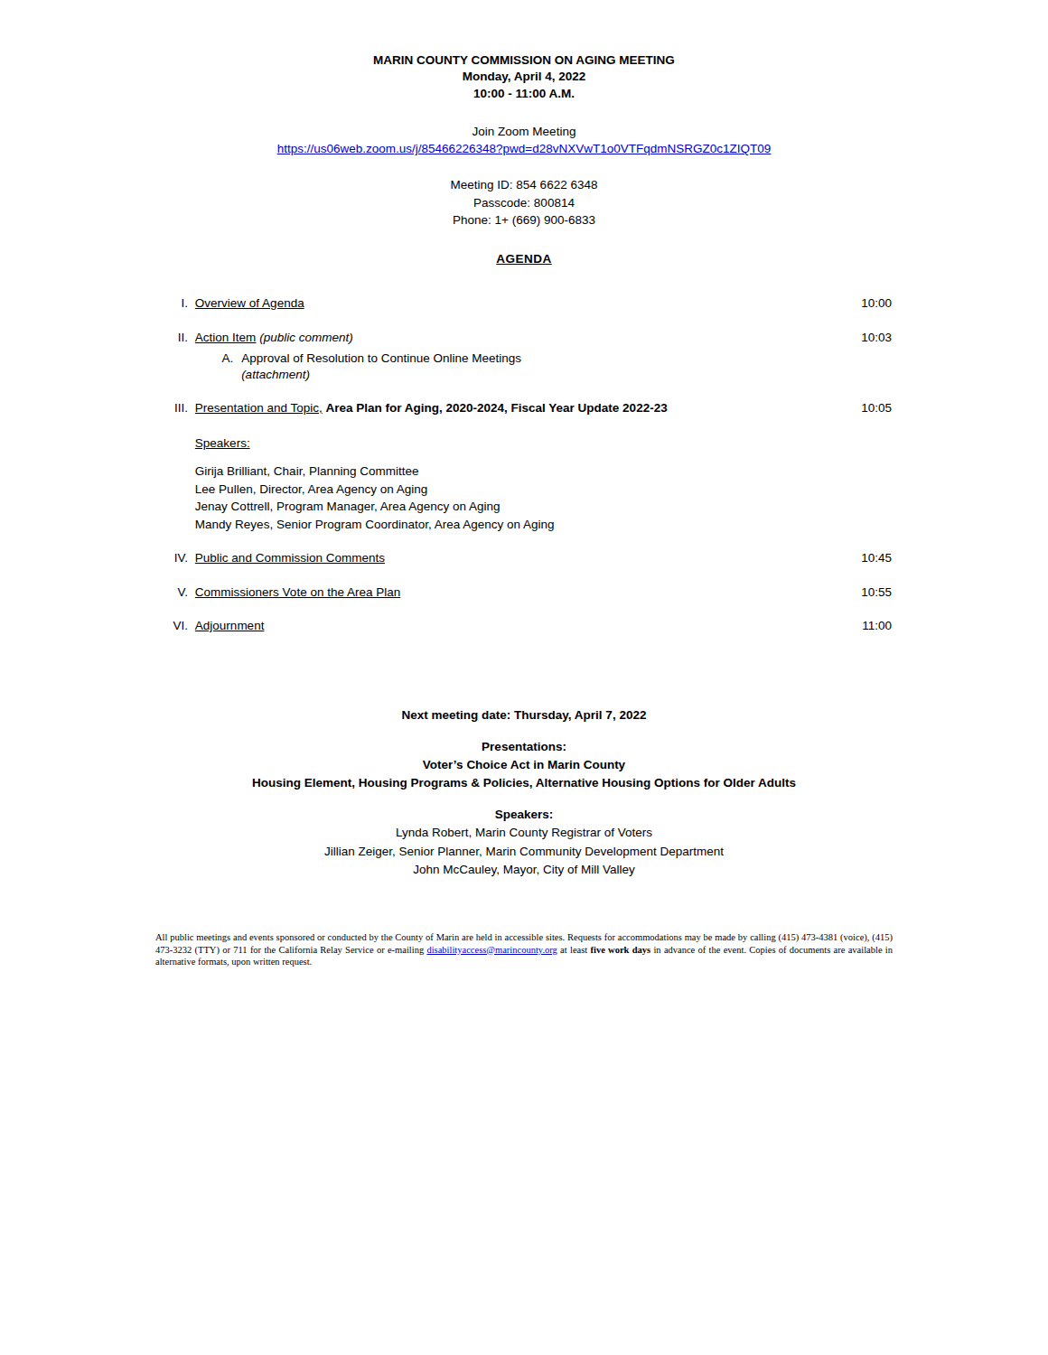MARIN COUNTY COMMISSION ON AGING MEETING
Monday, April 4, 2022
10:00 - 11:00 A.M.
Join Zoom Meeting
https://us06web.zoom.us/j/85466226348?pwd=d28vNXVwT1o0VTFqdmNSRGZ0c1ZIQT09
Meeting ID: 854 6622 6348
Passcode: 800814
Phone: 1+ (669) 900-6833
AGENDA
| I. | Overview of Agenda | 10:00 |
| II. | Action Item (public comment) A. Approval of Resolution to Continue Online Meetings (attachment) | 10:03 |
| III. | Presentation and Topic, Area Plan for Aging, 2020-2024, Fiscal Year Update 2022-23 Speakers: Girija Brilliant, Chair, Planning Committee Lee Pullen, Director, Area Agency on Aging Jenay Cottrell, Program Manager, Area Agency on Aging Mandy Reyes, Senior Program Coordinator, Area Agency on Aging | 10:05 |
| IV. | Public and Commission Comments | 10:45 |
| V. | Commissioners Vote on the Area Plan | 10:55 |
| VI. | Adjournment | 11:00 |
Next meeting date: Thursday, April 7, 2022
Presentations:
Voter’s Choice Act in Marin County
Housing Element, Housing Programs & Policies, Alternative Housing Options for Older Adults
Speakers:
Lynda Robert, Marin County Registrar of Voters
Jillian Zeiger, Senior Planner, Marin Community Development Department
John McCauley, Mayor, City of Mill Valley
All public meetings and events sponsored or conducted by the County of Marin are held in accessible sites. Requests for accommodations may be made by calling (415) 473-4381 (voice), (415) 473-3232 (TTY) or 711 for the California Relay Service or e-mailing disabilityaccess@marincounty.org at least five work days in advance of the event. Copies of documents are available in alternative formats, upon written request.